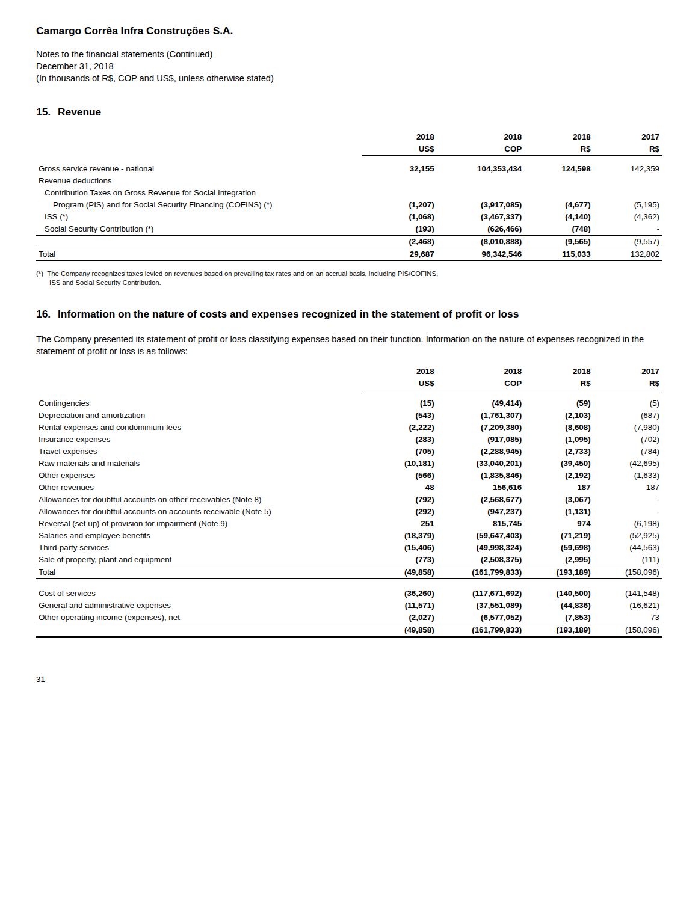Camargo Corrêa Infra Construções S.A.
Notes to the financial statements (Continued)
December 31, 2018
(In thousands of R$, COP and US$, unless otherwise stated)
15. Revenue
| | 2018 | 2018 | 2018 | 2017 |
| --- | --- | --- | --- | --- |
| | US$ | COP | R$ | R$ |
| Gross service revenue - national | 32,155 | 104,353,434 | 124,598 | 142,359 |
| Revenue deductions | | | | |
| Contribution Taxes on Gross Revenue for Social Integration | | | | |
| Program (PIS) and for Social Security Financing (COFINS) (*) | (1,207) | (3,917,085) | (4,677) | (5,195) |
| ISS (*) | (1,068) | (3,467,337) | (4,140) | (4,362) |
| Social Security Contribution (*) | (193) | (626,466) | (748) | - |
| | (2,468) | (8,010,888) | (9,565) | (9,557) |
| Total | 29,687 | 96,342,546 | 115,033 | 132,802 |
(*) The Company recognizes taxes levied on revenues based on prevailing tax rates and on an accrual basis, including PIS/COFINS, ISS and Social Security Contribution.
16. Information on the nature of costs and expenses recognized in the statement of profit or loss
The Company presented its statement of profit or loss classifying expenses based on their function. Information on the nature of expenses recognized in the statement of profit or loss is as follows:
| | 2018 | 2018 | 2018 | 2017 |
| --- | --- | --- | --- | --- |
| | US$ | COP | R$ | R$ |
| Contingencies | (15) | (49,414) | (59) | (5) |
| Depreciation and amortization | (543) | (1,761,307) | (2,103) | (687) |
| Rental expenses and condominium fees | (2,222) | (7,209,380) | (8,608) | (7,980) |
| Insurance expenses | (283) | (917,085) | (1,095) | (702) |
| Travel expenses | (705) | (2,288,945) | (2,733) | (784) |
| Raw materials and materials | (10,181) | (33,040,201) | (39,450) | (42,695) |
| Other expenses | (566) | (1,835,846) | (2,192) | (1,633) |
| Other revenues | 48 | 156,616 | 187 | 187 |
| Allowances for doubtful accounts on other receivables (Note 8) | (792) | (2,568,677) | (3,067) | - |
| Allowances for doubtful accounts on accounts receivable (Note 5) | (292) | (947,237) | (1,131) | - |
| Reversal (set up) of provision for impairment (Note 9) | 251 | 815,745 | 974 | (6,198) |
| Salaries and employee benefits | (18,379) | (59,647,403) | (71,219) | (52,925) |
| Third-party services | (15,406) | (49,998,324) | (59,698) | (44,563) |
| Sale of property, plant and equipment | (773) | (2,508,375) | (2,995) | (111) |
| Total | (49,858) | (161,799,833) | (193,189) | (158,096) |
| Cost of services | (36,260) | (117,671,692) | (140,500) | (141,548) |
| General and administrative expenses | (11,571) | (37,551,089) | (44,836) | (16,621) |
| Other operating income (expenses), net | (2,027) | (6,577,052) | (7,853) | 73 |
| | (49,858) | (161,799,833) | (193,189) | (158,096) |
31